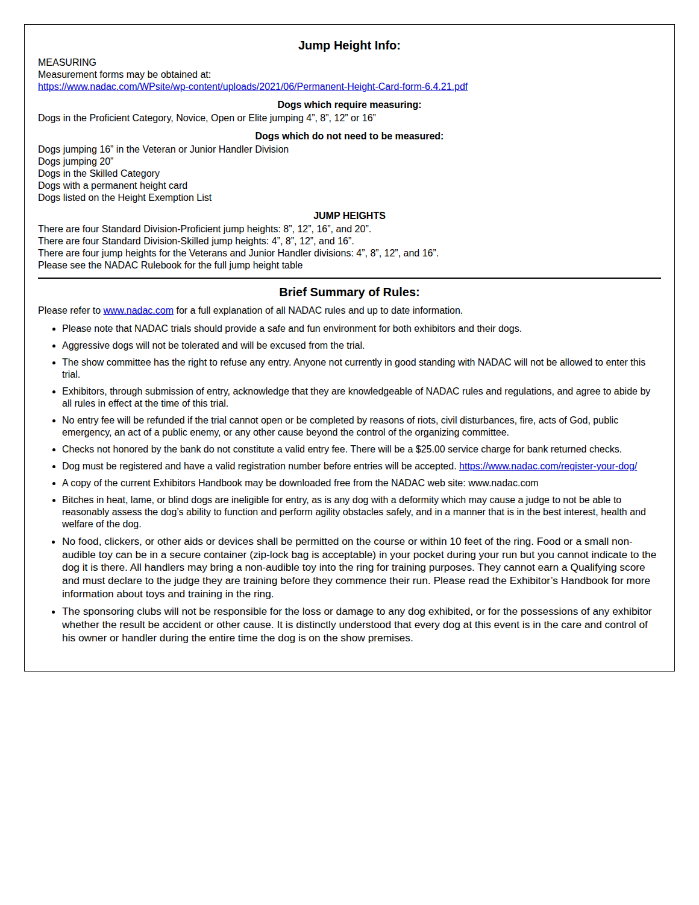Jump Height Info:
MEASURING
Measurement forms may be obtained at:
https://www.nadac.com/WPsite/wp-content/uploads/2021/06/Permanent-Height-Card-form-6.4.21.pdf
Dogs which require measuring:
Dogs in the Proficient Category, Novice, Open or Elite jumping 4”, 8”, 12” or 16”
Dogs which do not need to be measured:
Dogs jumping 16” in the Veteran or Junior Handler Division
Dogs jumping 20”
Dogs in the Skilled Category
Dogs with a permanent height card
Dogs listed on the Height Exemption List
JUMP HEIGHTS
There are four Standard Division-Proficient jump heights: 8”, 12”, 16”, and 20”.
There are four Standard Division-Skilled jump heights: 4”, 8”, 12”, and 16”.
There are four jump heights for the Veterans and Junior Handler divisions: 4”, 8”, 12”, and 16”.
Please see the NADAC Rulebook for the full jump height table
Brief Summary of Rules:
Please refer to www.nadac.com for a full explanation of all NADAC rules and up to date information.
Please note that NADAC trials should provide a safe and fun environment for both exhibitors and their dogs.
Aggressive dogs will not be tolerated and will be excused from the trial.
The show committee has the right to refuse any entry. Anyone not currently in good standing with NADAC will not be allowed to enter this trial.
Exhibitors, through submission of entry, acknowledge that they are knowledgeable of NADAC rules and regulations, and agree to abide by all rules in effect at the time of this trial.
No entry fee will be refunded if the trial cannot open or be completed by reasons of riots, civil disturbances, fire, acts of God, public emergency, an act of a public enemy, or any other cause beyond the control of the organizing committee.
Checks not honored by the bank do not constitute a valid entry fee. There will be a $25.00 service charge for bank returned checks.
Dog must be registered and have a valid registration number before entries will be accepted. https://www.nadac.com/register-your-dog/
A copy of the current Exhibitors Handbook may be downloaded free from the NADAC web site: www.nadac.com
Bitches in heat, lame, or blind dogs are ineligible for entry, as is any dog with a deformity which may cause a judge to not be able to reasonably assess the dog’s ability to function and perform agility obstacles safely, and in a manner that is in the best interest, health and welfare of the dog.
No food, clickers, or other aids or devices shall be permitted on the course or within 10 feet of the ring. Food or a small non-audible toy can be in a secure container (zip-lock bag is acceptable) in your pocket during your run but you cannot indicate to the dog it is there. All handlers may bring a non-audible toy into the ring for training purposes. They cannot earn a Qualifying score and must declare to the judge they are training before they commence their run. Please read the Exhibitor’s Handbook for more information about toys and training in the ring.
The sponsoring clubs will not be responsible for the loss or damage to any dog exhibited, or for the possessions of any exhibitor whether the result be accident or other cause. It is distinctly understood that every dog at this event is in the care and control of his owner or handler during the entire time the dog is on the show premises.